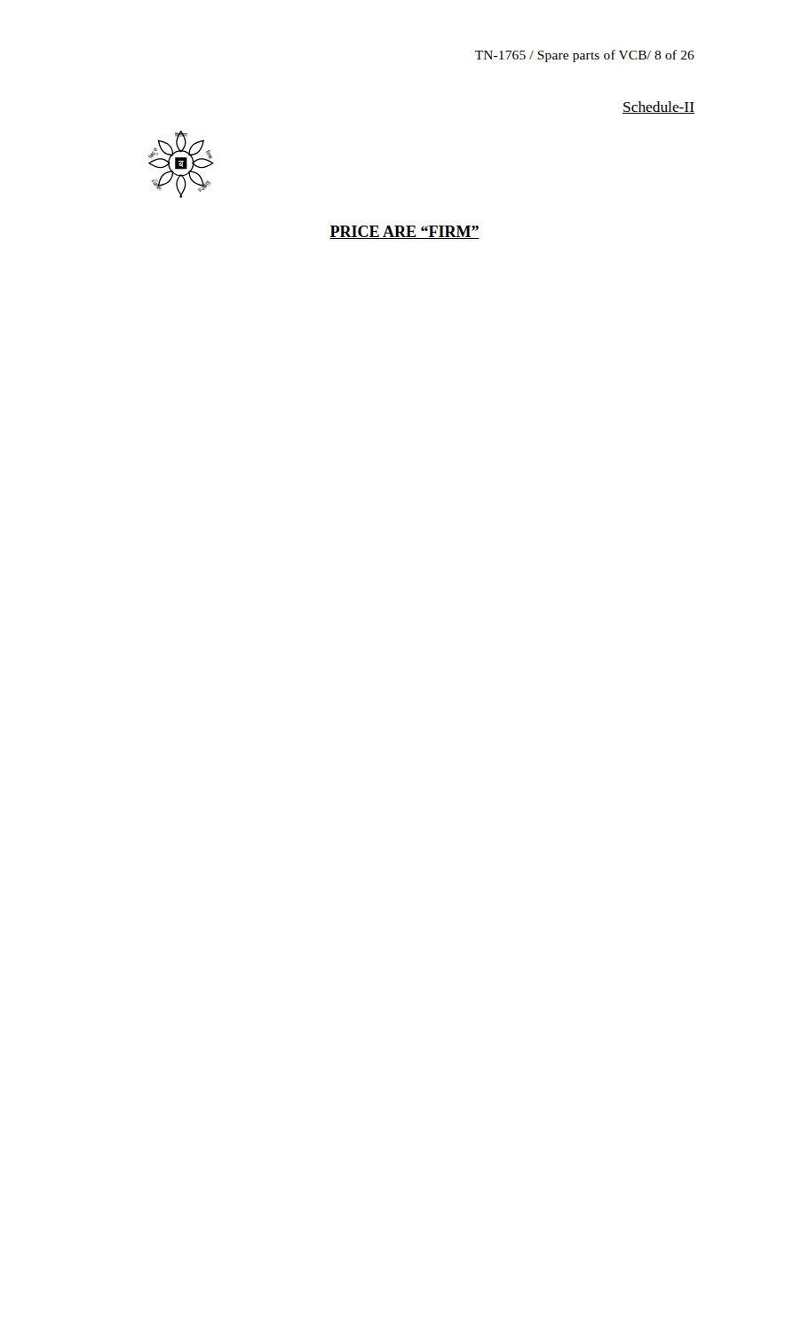TN-1765 / Spare parts of VCB/ 8 of 26
Schedule-II
ब वितरण निगम लिमिटेड जोधपुर विद्युत
PRICE ARE “FIRM”